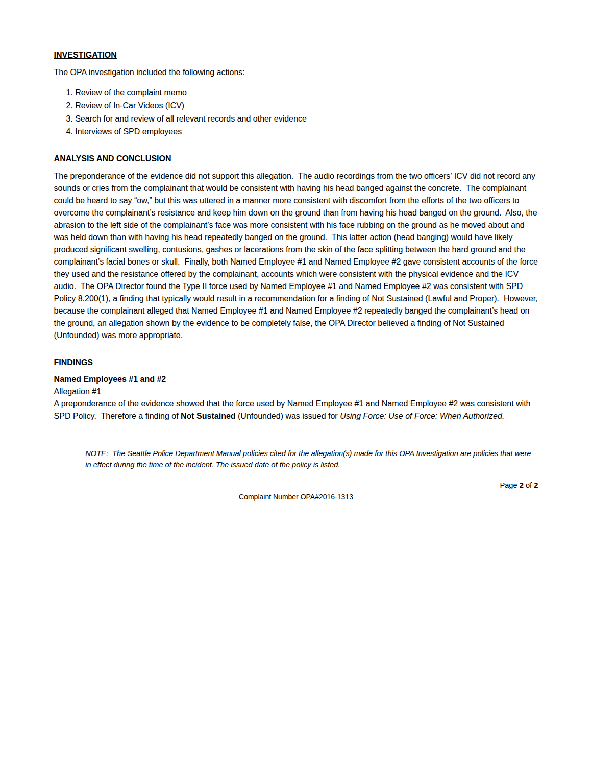INVESTIGATION
The OPA investigation included the following actions:
Review of the complaint memo
Review of In-Car Videos (ICV)
Search for and review of all relevant records and other evidence
Interviews of SPD employees
ANALYSIS AND CONCLUSION
The preponderance of the evidence did not support this allegation. The audio recordings from the two officers’ ICV did not record any sounds or cries from the complainant that would be consistent with having his head banged against the concrete. The complainant could be heard to say “ow,” but this was uttered in a manner more consistent with discomfort from the efforts of the two officers to overcome the complainant’s resistance and keep him down on the ground than from having his head banged on the ground. Also, the abrasion to the left side of the complainant’s face was more consistent with his face rubbing on the ground as he moved about and was held down than with having his head repeatedly banged on the ground. This latter action (head banging) would have likely produced significant swelling, contusions, gashes or lacerations from the skin of the face splitting between the hard ground and the complainant’s facial bones or skull. Finally, both Named Employee #1 and Named Employee #2 gave consistent accounts of the force they used and the resistance offered by the complainant, accounts which were consistent with the physical evidence and the ICV audio. The OPA Director found the Type II force used by Named Employee #1 and Named Employee #2 was consistent with SPD Policy 8.200(1), a finding that typically would result in a recommendation for a finding of Not Sustained (Lawful and Proper). However, because the complainant alleged that Named Employee #1 and Named Employee #2 repeatedly banged the complainant’s head on the ground, an allegation shown by the evidence to be completely false, the OPA Director believed a finding of Not Sustained (Unfounded) was more appropriate.
FINDINGS
Named Employees #1 and #2
Allegation #1
A preponderance of the evidence showed that the force used by Named Employee #1 and Named Employee #2 was consistent with SPD Policy. Therefore a finding of Not Sustained (Unfounded) was issued for Using Force: Use of Force: When Authorized.
NOTE: The Seattle Police Department Manual policies cited for the allegation(s) made for this OPA Investigation are policies that were in effect during the time of the incident. The issued date of the policy is listed.
Page 2 of 2
Complaint Number OPA#2016-1313